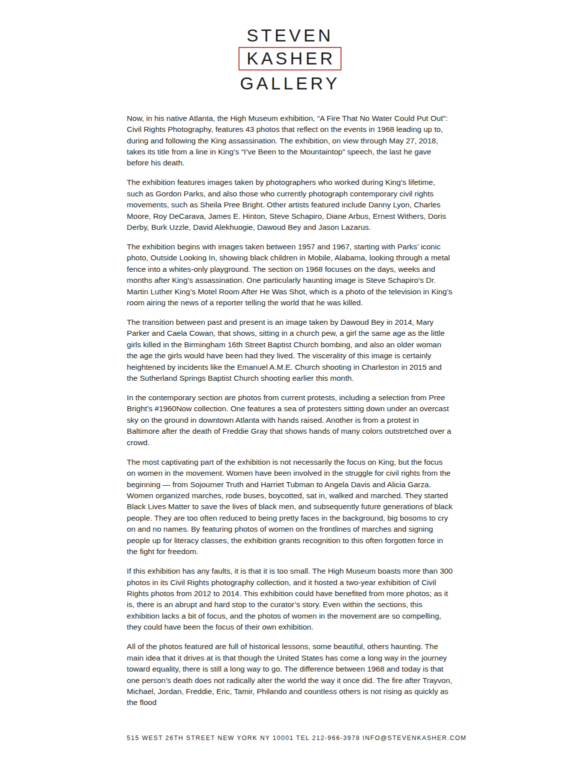STEVEN KASHER GALLERY
Now, in his native Atlanta, the High Museum exhibition, “A Fire That No Water Could Put Out”: Civil Rights Photography, features 43 photos that reflect on the events in 1968 leading up to, during and following the King assassination. The exhibition, on view through May 27, 2018, takes its title from a line in King’s “I’ve Been to the Mountaintop” speech, the last he gave before his death.
The exhibition features images taken by photographers who worked during King’s lifetime, such as Gordon Parks, and also those who currently photograph contemporary civil rights movements, such as Sheila Pree Bright. Other artists featured include Danny Lyon, Charles Moore, Roy DeCarava, James E. Hinton, Steve Schapiro, Diane Arbus, Ernest Withers, Doris Derby, Burk Uzzle, David Alekhuogie, Dawoud Bey and Jason Lazarus.
The exhibition begins with images taken between 1957 and 1967, starting with Parks’ iconic photo, Outside Looking In, showing black children in Mobile, Alabama, looking through a metal fence into a whites-only playground. The section on 1968 focuses on the days, weeks and months after King’s assassination. One particularly haunting image is Steve Schapiro’s Dr. Martin Luther King’s Motel Room After He Was Shot, which is a photo of the television in King’s room airing the news of a reporter telling the world that he was killed.
The transition between past and present is an image taken by Dawoud Bey in 2014, Mary Parker and Caela Cowan, that shows, sitting in a church pew, a girl the same age as the little girls killed in the Birmingham 16th Street Baptist Church bombing, and also an older woman the age the girls would have been had they lived. The viscerality of this image is certainly heightened by incidents like the Emanuel A.M.E. Church shooting in Charleston in 2015 and the Sutherland Springs Baptist Church shooting earlier this month.
In the contemporary section are photos from current protests, including a selection from Pree Bright’s #1960Now collection. One features a sea of protesters sitting down under an overcast sky on the ground in downtown Atlanta with hands raised. Another is from a protest in Baltimore after the death of Freddie Gray that shows hands of many colors outstretched over a crowd.
The most captivating part of the exhibition is not necessarily the focus on King, but the focus on women in the movement. Women have been involved in the struggle for civil rights from the beginning — from Sojourner Truth and Harriet Tubman to Angela Davis and Alicia Garza. Women organized marches, rode buses, boycotted, sat in, walked and marched. They started Black Lives Matter to save the lives of black men, and subsequently future generations of black people. They are too often reduced to being pretty faces in the background, big bosoms to cry on and no names. By featuring photos of women on the frontlines of marches and signing people up for literacy classes, the exhibition grants recognition to this often forgotten force in the fight for freedom.
If this exhibition has any faults, it is that it is too small. The High Museum boasts more than 300 photos in its Civil Rights photography collection, and it hosted a two-year exhibition of Civil Rights photos from 2012 to 2014. This exhibition could have benefited from more photos; as it is, there is an abrupt and hard stop to the curator’s story. Even within the sections, this exhibition lacks a bit of focus, and the photos of women in the movement are so compelling, they could have been the focus of their own exhibition.
All of the photos featured are full of historical lessons, some beautiful, others haunting. The main idea that it drives at is that though the United States has come a long way in the journey toward equality, there is still a long way to go. The difference between 1968 and today is that one person’s death does not radically alter the world the way it once did. The fire after Trayvon, Michael, Jordan, Freddie, Eric, Tamir, Philando and countless others is not rising as quickly as the flood
515 WEST 26TH STREET NEW YORK NY 10001 TEL 212-966-3978 INFO@STEVENKASHER.COM